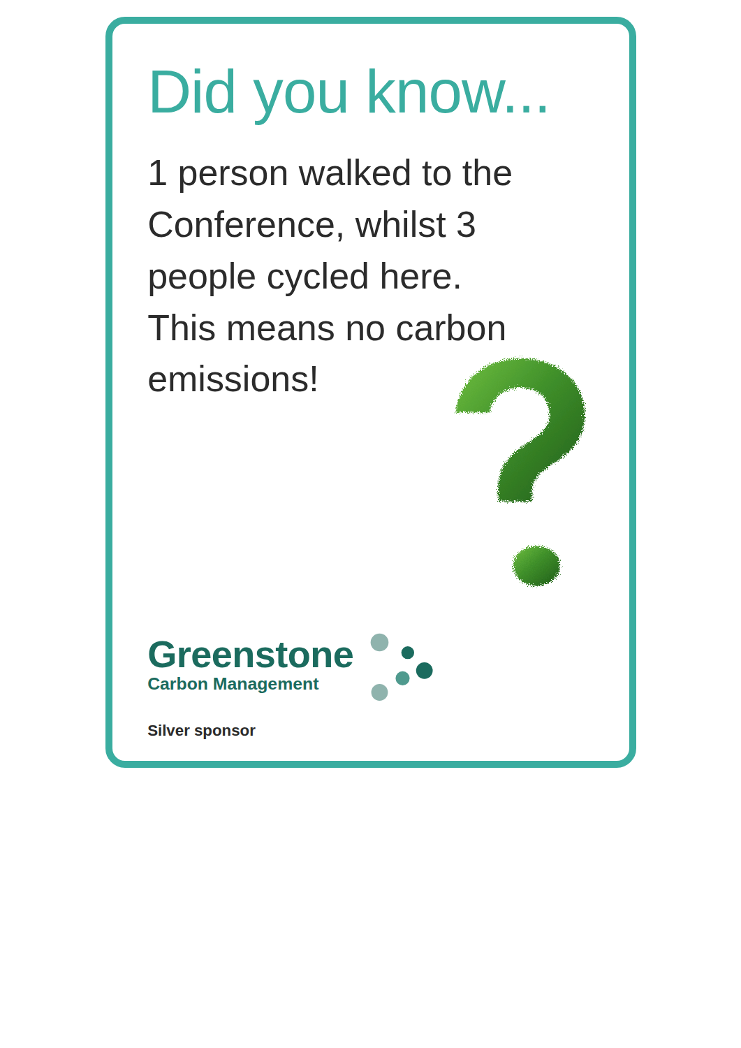Did you know...
1 person walked to the Conference, whilst 3 people cycled here. This means no carbon emissions!
Greenstone Carbon Management
Silver sponsor